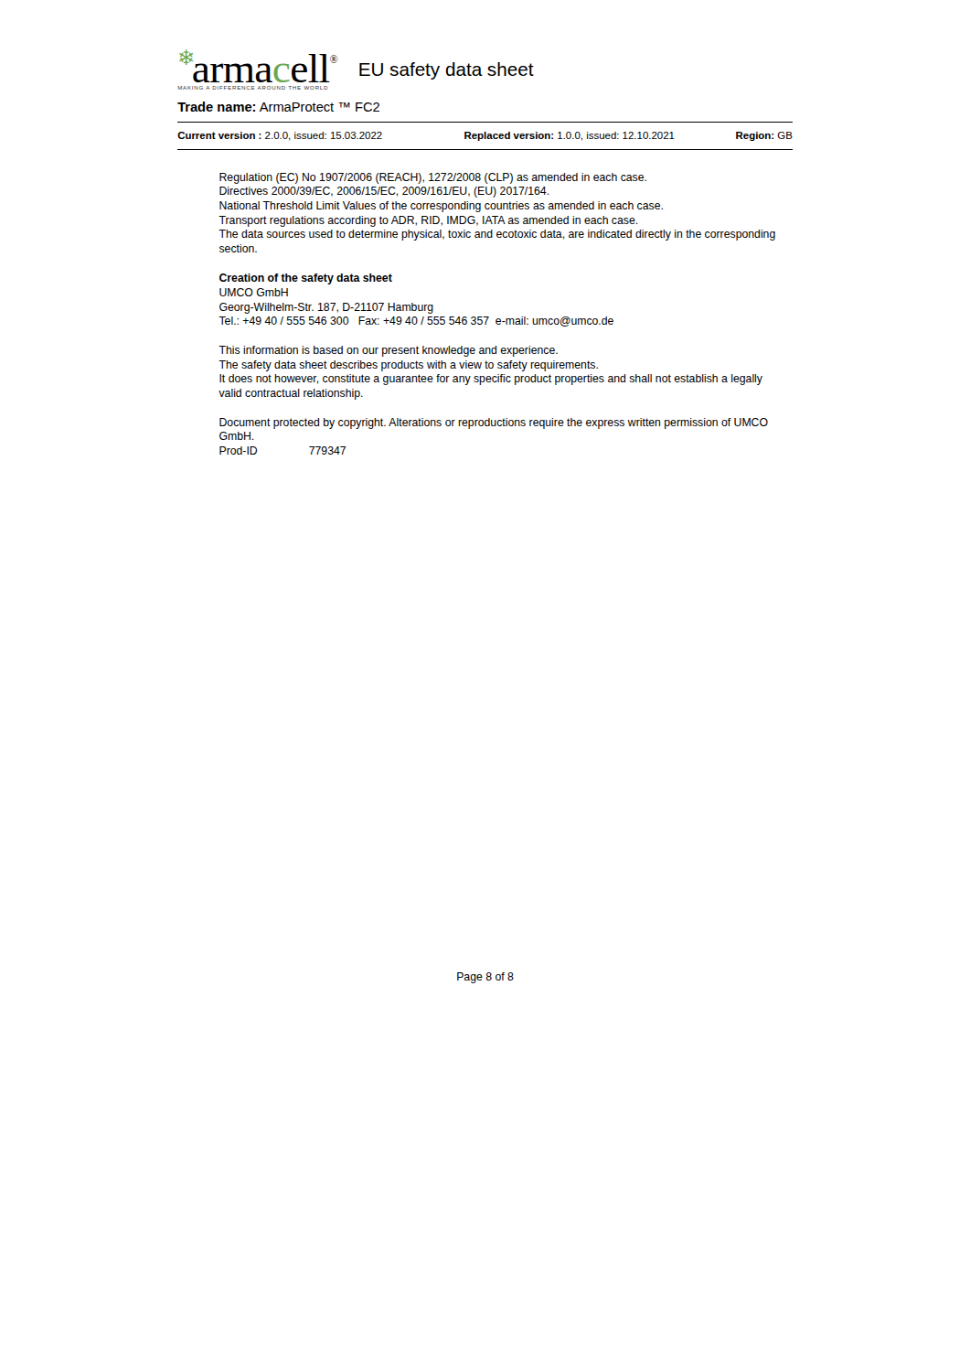❄armacell®
MAKING A DIFFERENCE AROUND THE WORLD
EU safety data sheet
Trade name: ArmaProtect ™ FC2
Current version : 2.0.0, issued: 15.03.2022
Replaced version: 1.0.0, issued: 12.10.2021
Region: GB
Regulation (EC) No 1907/2006 (REACH), 1272/2008 (CLP) as amended in each case.
Directives 2000/39/EC, 2006/15/EC, 2009/161/EU, (EU) 2017/164.
National Threshold Limit Values of the corresponding countries as amended in each case.
Transport regulations according to ADR, RID, IMDG, IATA as amended in each case.
The data sources used to determine physical, toxic and ecotoxic data, are indicated directly in the corresponding section.
Creation of the safety data sheet
UMCO GmbH
Georg-Wilhelm-Str. 187, D-21107 Hamburg
Tel.: +49 40 / 555 546 300 Fax: +49 40 / 555 546 357 e-mail: umco@umco.de
This information is based on our present knowledge and experience.
The safety data sheet describes products with a view to safety requirements.
It does not however, constitute a guarantee for any specific product properties and shall not establish a legally valid contractual relationship.
Document protected by copyright. Alterations or reproductions require the express written permission of UMCO GmbH.
Prod-ID 779347
Page 8 of 8